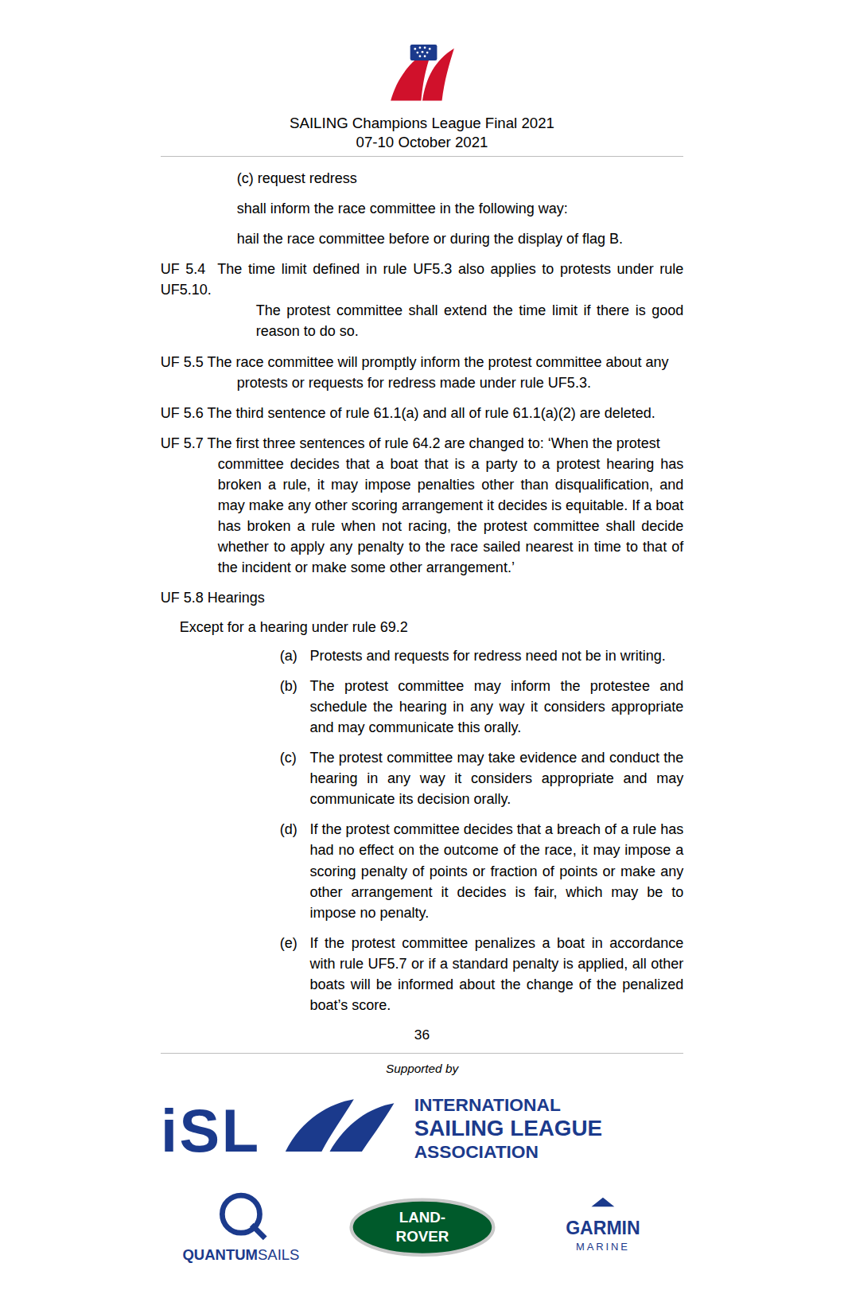SAILING Champions League Final 2021
07-10 October 2021
(c) request redress
shall inform the race committee in the following way:
hail the race committee before or during the display of flag B.
UF 5.4 The time limit defined in rule UF5.3 also applies to protests under rule UF5.10. The protest committee shall extend the time limit if there is good reason to do so.
UF 5.5 The race committee will promptly inform the protest committee about any protests or requests for redress made under rule UF5.3.
UF 5.6 The third sentence of rule 61.1(a) and all of rule 61.1(a)(2) are deleted.
UF 5.7 The first three sentences of rule 64.2 are changed to: ‘When the protest committee decides that a boat that is a party to a protest hearing has broken a rule, it may impose penalties other than disqualification, and may make any other scoring arrangement it decides is equitable. If a boat has broken a rule when not racing, the protest committee shall decide whether to apply any penalty to the race sailed nearest in time to that of the incident or make some other arrangement.’
UF 5.8 Hearings
Except for a hearing under rule 69.2
(a) Protests and requests for redress need not be in writing.
(b) The protest committee may inform the protestee and schedule the hearing in any way it considers appropriate and may communicate this orally.
(c) The protest committee may take evidence and conduct the hearing in any way it considers appropriate and may communicate its decision orally.
(d) If the protest committee decides that a breach of a rule has had no effect on the outcome of the race, it may impose a scoring penalty of points or fraction of points or make any other arrangement it decides is fair, which may be to impose no penalty.
(e) If the protest committee penalizes a boat in accordance with rule UF5.7 or if a standard penalty is applied, all other boats will be informed about the change of the penalized boat’s score.
36
Supported by
iSL INTERNATIONAL SAILING LEAGUE ASSOCIATION
QUANTUMSAILS LAND‑ ROVER GARMIN MARINE